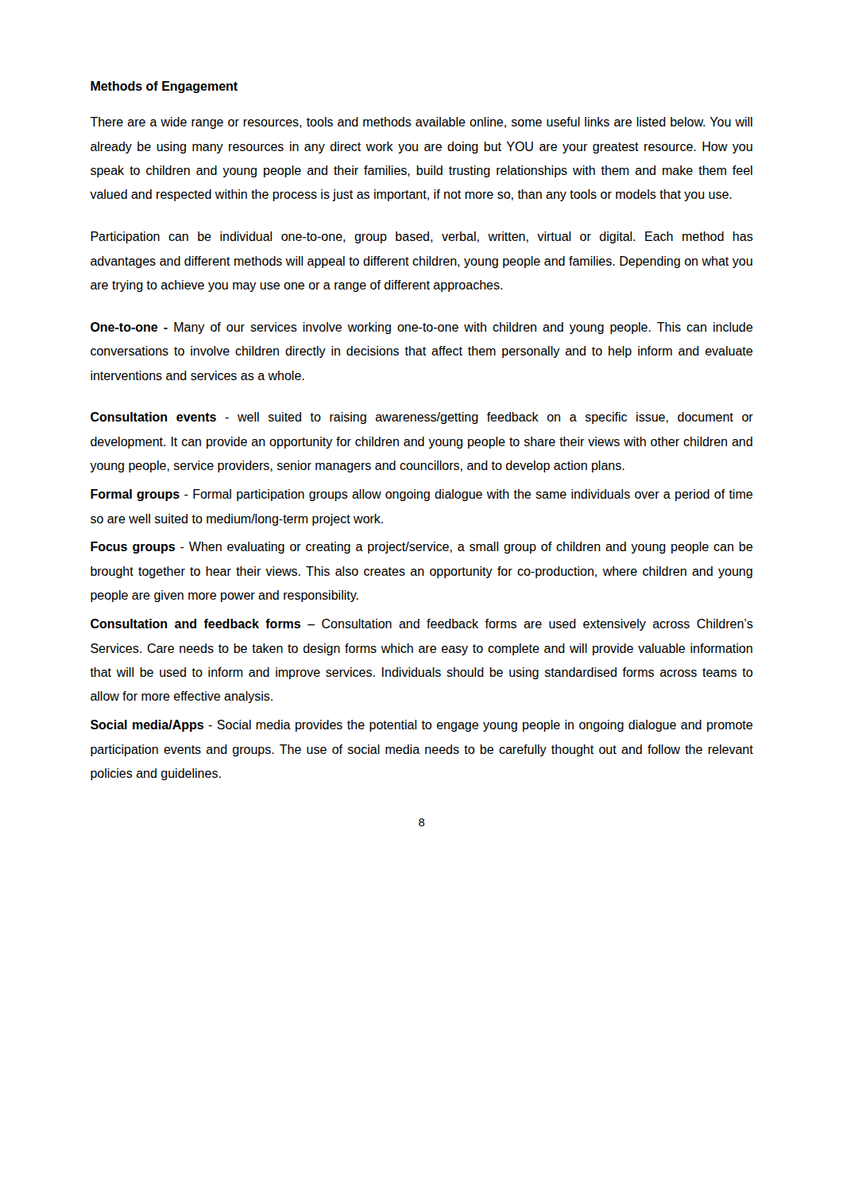Methods of Engagement
There are a wide range or resources, tools and methods available online, some useful links are listed below. You will already be using many resources in any direct work you are doing but YOU are your greatest resource. How you speak to children and young people and their families, build trusting relationships with them and make them feel valued and respected within the process is just as important, if not more so, than any tools or models that you use.
Participation can be individual one-to-one, group based, verbal, written, virtual or digital. Each method has advantages and different methods will appeal to different children, young people and families. Depending on what you are trying to achieve you may use one or a range of different approaches.
One-to-one - Many of our services involve working one-to-one with children and young people. This can include conversations to involve children directly in decisions that affect them personally and to help inform and evaluate interventions and services as a whole.
Consultation events - well suited to raising awareness/getting feedback on a specific issue, document or development. It can provide an opportunity for children and young people to share their views with other children and young people, service providers, senior managers and councillors, and to develop action plans.
Formal groups - Formal participation groups allow ongoing dialogue with the same individuals over a period of time so are well suited to medium/long-term project work.
Focus groups - When evaluating or creating a project/service, a small group of children and young people can be brought together to hear their views. This also creates an opportunity for co-production, where children and young people are given more power and responsibility.
Consultation and feedback forms – Consultation and feedback forms are used extensively across Children’s Services. Care needs to be taken to design forms which are easy to complete and will provide valuable information that will be used to inform and improve services. Individuals should be using standardised forms across teams to allow for more effective analysis.
Social media/Apps - Social media provides the potential to engage young people in ongoing dialogue and promote participation events and groups. The use of social media needs to be carefully thought out and follow the relevant policies and guidelines.
8